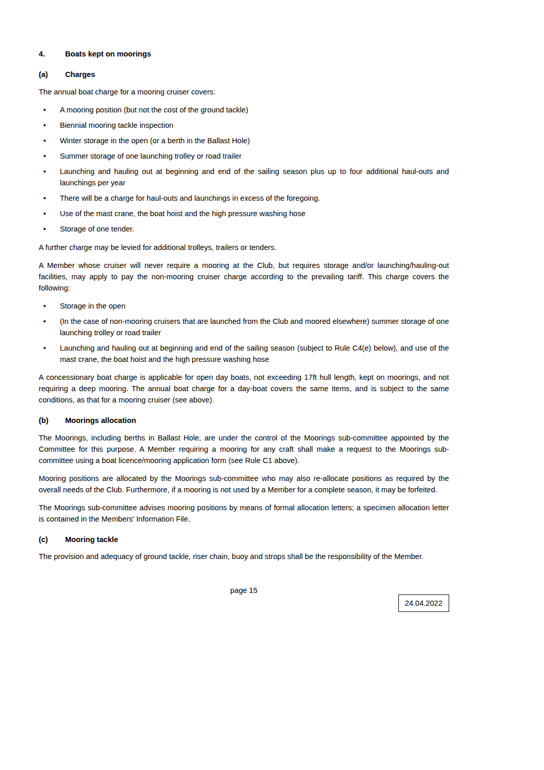4. Boats kept on moorings
(a) Charges
The annual boat charge for a mooring cruiser covers:
•A mooring position (but not the cost of the ground tackle)
•Biennial mooring tackle inspection
•Winter storage in the open (or a berth in the Ballast Hole)
•Summer storage of one launching trolley or road trailer
•Launching and hauling out at beginning and end of the sailing season plus up to four additional haul-outs and launchings per year
•There will be a charge for haul-outs and launchings in excess of the foregoing.
•Use of the mast crane, the boat hoist and the high pressure washing hose
•Storage of one tender.
A further charge may be levied for additional trolleys, trailers or tenders.
A Member whose cruiser will never require a mooring at the Club, but requires storage and/or launching/hauling-out facilities, may apply to pay the non-mooring cruiser charge according to the prevailing tariff. This charge covers the following:
•Storage in the open
•(In the case of non-mooring cruisers that are launched from the Club and moored elsewhere) summer storage of one launching trolley or road trailer
•Launching and hauling out at beginning and end of the sailing season (subject to Rule C4(e) below), and use of the mast crane, the boat hoist and the high pressure washing hose
A concessionary boat charge is applicable for open day boats, not exceeding 17ft hull length, kept on moorings, and not requiring a deep mooring. The annual boat charge for a day-boat covers the same items, and is subject to the same conditions, as that for a mooring cruiser (see above).
(b) Moorings allocation
The Moorings, including berths in Ballast Hole, are under the control of the Moorings sub-committee appointed by the Committee for this purpose. A Member requiring a mooring for any craft shall make a request to the Moorings sub-committee using a boat licence/mooring application form (see Rule C1 above).
Mooring positions are allocated by the Moorings sub-committee who may also re-allocate positions as required by the overall needs of the Club. Furthermore, if a mooring is not used by a Member for a complete season, it may be forfeited.
The Moorings sub-committee advises mooring positions by means of formal allocation letters; a specimen allocation letter is contained in the Members' Information File.
(c) Mooring tackle
The provision and adequacy of ground tackle, riser chain, buoy and strops shall be the responsibility of the Member.
page 15
24.04.2022